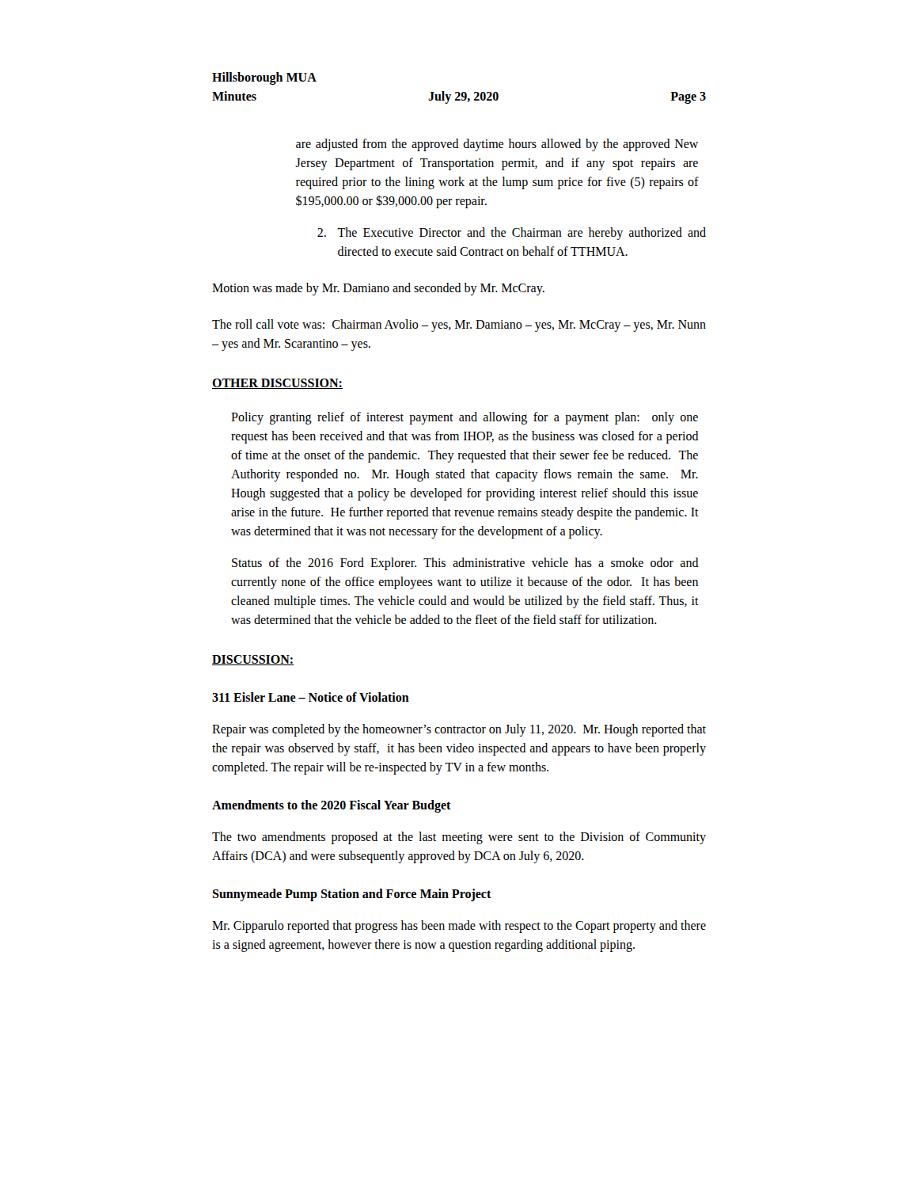Hillsborough MUA
Minutes July 29, 2020 Page 3
are adjusted from the approved daytime hours allowed by the approved New Jersey Department of Transportation permit, and if any spot repairs are required prior to the lining work at the lump sum price for five (5) repairs of $195,000.00 or $39,000.00 per repair.
The Executive Director and the Chairman are hereby authorized and directed to execute said Contract on behalf of TTHMUA.
Motion was made by Mr. Damiano and seconded by Mr. McCray.
The roll call vote was: Chairman Avolio – yes, Mr. Damiano – yes, Mr. McCray – yes, Mr. Nunn – yes and Mr. Scarantino – yes.
OTHER DISCUSSION:
Policy granting relief of interest payment and allowing for a payment plan: only one request has been received and that was from IHOP, as the business was closed for a period of time at the onset of the pandemic. They requested that their sewer fee be reduced. The Authority responded no. Mr. Hough stated that capacity flows remain the same. Mr. Hough suggested that a policy be developed for providing interest relief should this issue arise in the future. He further reported that revenue remains steady despite the pandemic. It was determined that it was not necessary for the development of a policy.
Status of the 2016 Ford Explorer. This administrative vehicle has a smoke odor and currently none of the office employees want to utilize it because of the odor. It has been cleaned multiple times. The vehicle could and would be utilized by the field staff. Thus, it was determined that the vehicle be added to the fleet of the field staff for utilization.
DISCUSSION:
311 Eisler Lane – Notice of Violation
Repair was completed by the homeowner’s contractor on July 11, 2020. Mr. Hough reported that the repair was observed by staff, it has been video inspected and appears to have been properly completed. The repair will be re-inspected by TV in a few months.
Amendments to the 2020 Fiscal Year Budget
The two amendments proposed at the last meeting were sent to the Division of Community Affairs (DCA) and were subsequently approved by DCA on July 6, 2020.
Sunnymeade Pump Station and Force Main Project
Mr. Cipparulo reported that progress has been made with respect to the Copart property and there is a signed agreement, however there is now a question regarding additional piping.